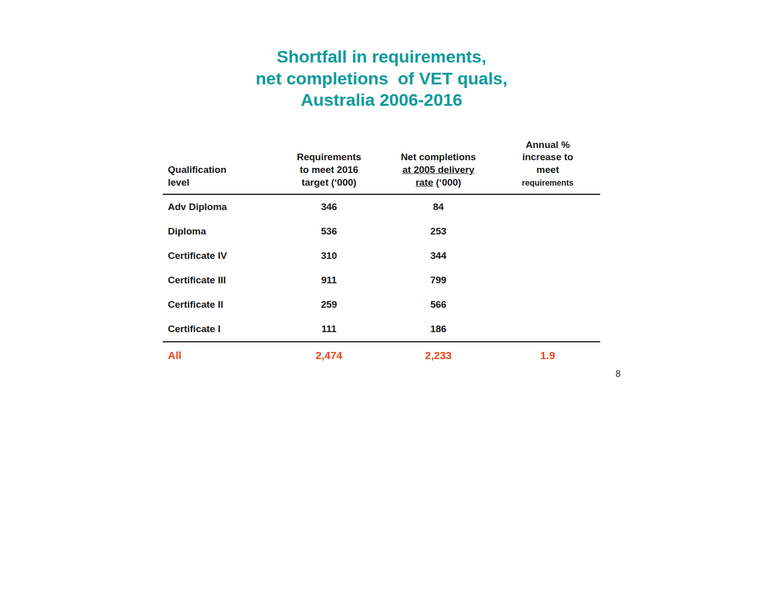Shortfall in requirements,
net completions of VET quals,
Australia 2006-2016
| Qualification level | Requirements to meet 2016 target (‘000) | Net completions at 2005 delivery rate (‘000) | Annual % increase to meet requirements |
| --- | --- | --- | --- |
| Adv Diploma | 346 | 84 | |
| Diploma | 536 | 253 | |
| Certificate IV | 310 | 344 | |
| Certificate III | 911 | 799 | |
| Certificate II | 259 | 566 | |
| Certificate I | 111 | 186 | |
| All | 2,474 | 2,233 | 1.9 |
8